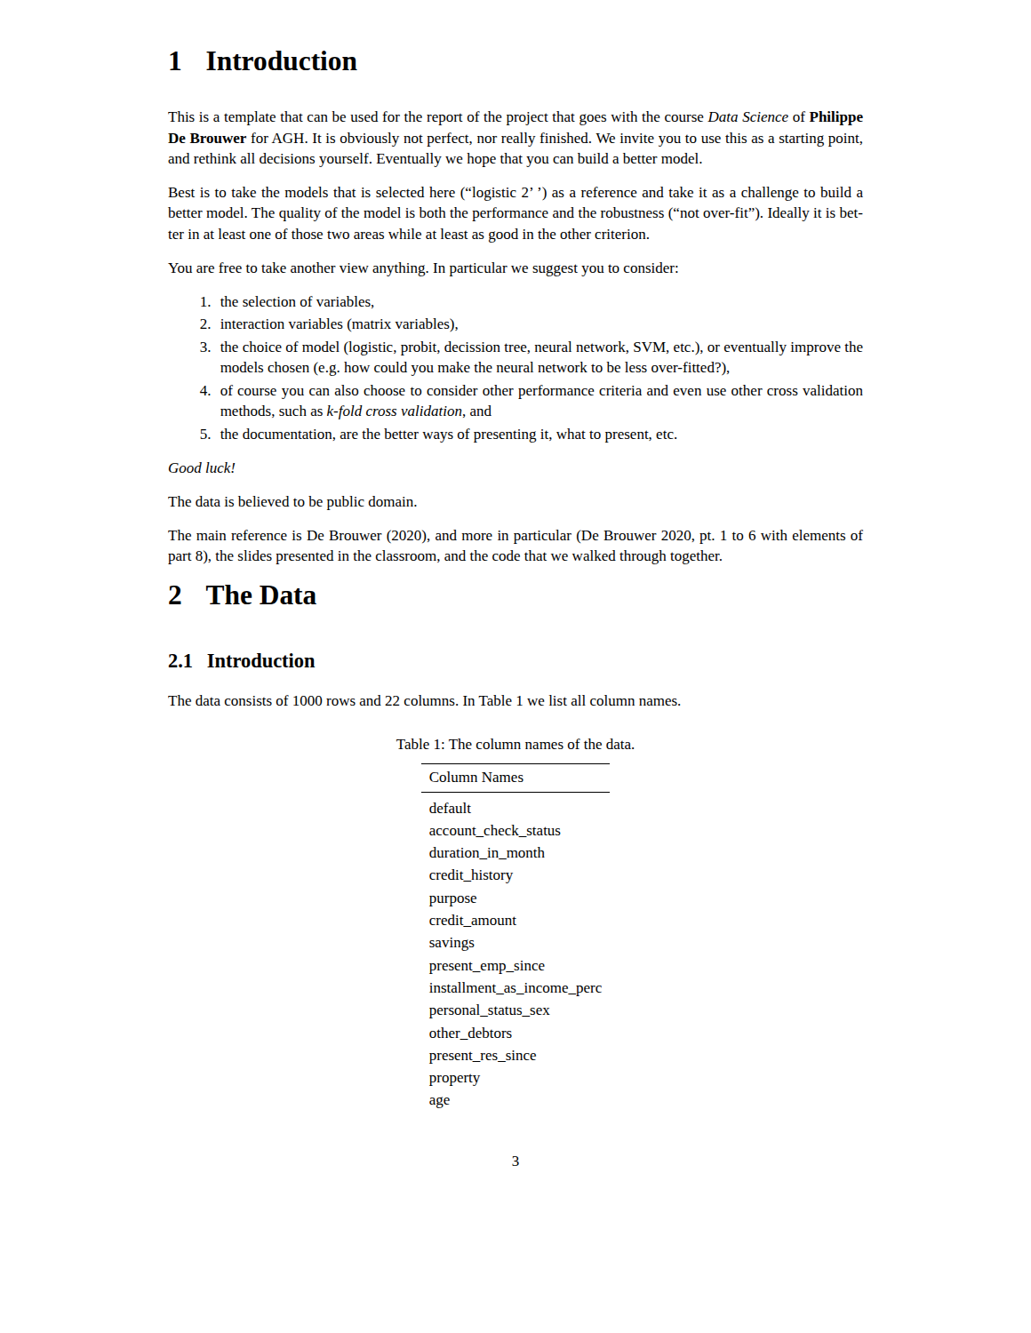1 Introduction
This is a template that can be used for the report of the project that goes with the course Data Science of Philippe De Brouwer for AGH. It is obviously not perfect, nor really finished. We invite you to use this as a starting point, and rethink all decisions yourself. Eventually we hope that you can build a better model.
Best is to take the models that is selected here (“logistic 2’ ’) as a reference and take it as a challenge to build a better model. The quality of the model is both the performance and the robustness (“not over-fit”). Ideally it is better in at least one of those two areas while at least as good in the other criterion.
You are free to take another view anything. In particular we suggest you to consider:
the selection of variables,
interaction variables (matrix variables),
the choice of model (logistic, probit, decission tree, neural network, SVM, etc.), or eventually improve the models chosen (e.g. how could you make the neural network to be less over-fitted?),
of course you can also choose to consider other performance criteria and even use other cross validation methods, such as k-fold cross validation, and
the documentation, are the better ways of presenting it, what to present, etc.
Good luck!
The data is believed to be public domain.
The main reference is De Brouwer (2020), and more in particular (De Brouwer 2020, pt. 1 to 6 with elements of part 8), the slides presented in the classroom, and the code that we walked through together.
2 The Data
2.1 Introduction
The data consists of 1000 rows and 22 columns. In Table 1 we list all column names.
Table 1: The column names of the data.
| Column Names |
| --- |
| default |
| account_check_status |
| duration_in_month |
| credit_history |
| purpose |
| credit_amount |
| savings |
| present_emp_since |
| installment_as_income_perc |
| personal_status_sex |
| other_debtors |
| present_res_since |
| property |
| age |
3